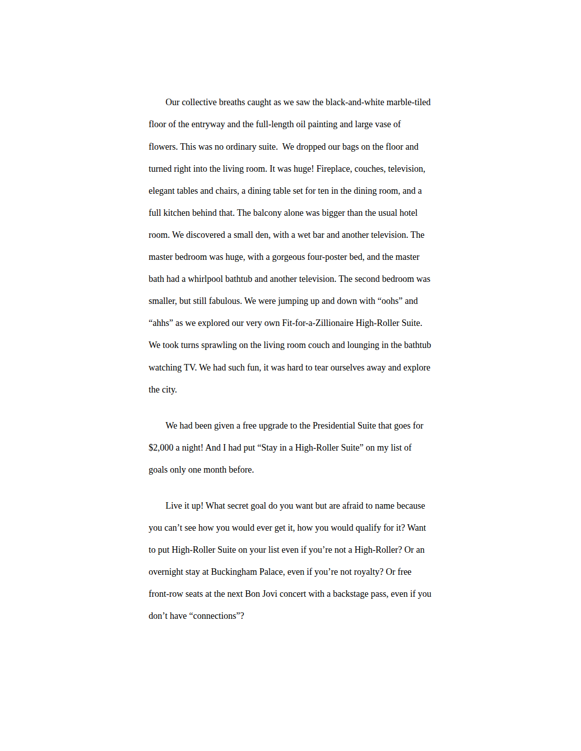Our collective breaths caught as we saw the black-and-white marble-tiled floor of the entryway and the full-length oil painting and large vase of flowers. This was no ordinary suite. We dropped our bags on the floor and turned right into the living room. It was huge! Fireplace, couches, television, elegant tables and chairs, a dining table set for ten in the dining room, and a full kitchen behind that. The balcony alone was bigger than the usual hotel room. We discovered a small den, with a wet bar and another television. The master bedroom was huge, with a gorgeous four-poster bed, and the master bath had a whirlpool bathtub and another television. The second bedroom was smaller, but still fabulous. We were jumping up and down with “oohs” and “ahhs” as we explored our very own Fit-for-a-Zillionaire High-Roller Suite. We took turns sprawling on the living room couch and lounging in the bathtub watching TV. We had such fun, it was hard to tear ourselves away and explore the city.
We had been given a free upgrade to the Presidential Suite that goes for $2,000 a night! And I had put “Stay in a High-Roller Suite” on my list of goals only one month before.
Live it up! What secret goal do you want but are afraid to name because you can’t see how you would ever get it, how you would qualify for it? Want to put High-Roller Suite on your list even if you’re not a High-Roller? Or an overnight stay at Buckingham Palace, even if you’re not royalty? Or free front-row seats at the next Bon Jovi concert with a backstage pass, even if you don’t have “connections”?